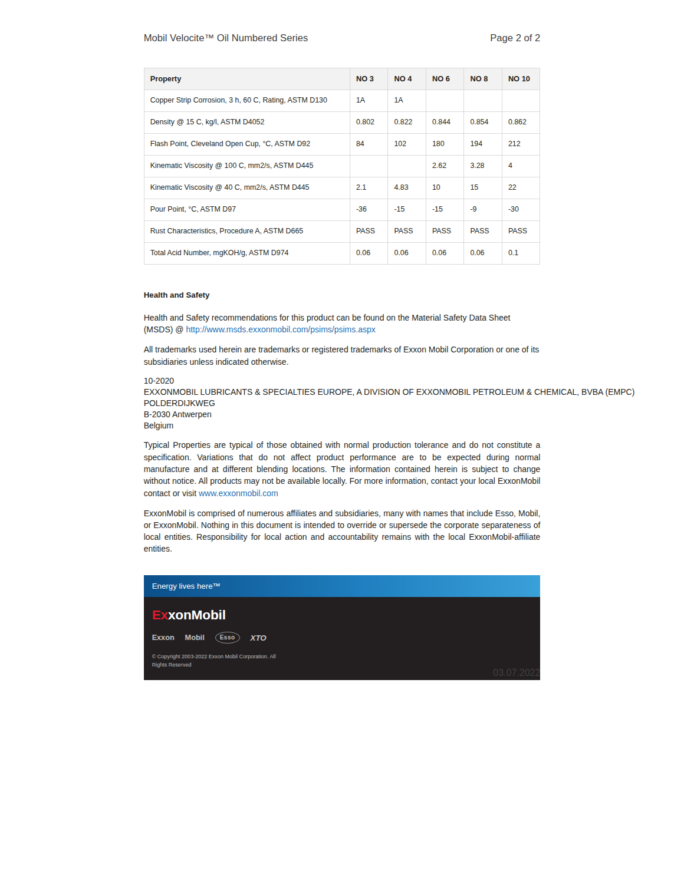Mobil Velocite™ Oil Numbered Series
Page 2 of 2
| Property | NO 3 | NO 4 | NO 6 | NO 8 | NO 10 |
| --- | --- | --- | --- | --- | --- |
| Copper Strip Corrosion, 3 h, 60 C, Rating, ASTM D130 | 1A | 1A | | | |
| Density @ 15 C, kg/l, ASTM D4052 | 0.802 | 0.822 | 0.844 | 0.854 | 0.862 |
| Flash Point, Cleveland Open Cup, °C, ASTM D92 | 84 | 102 | 180 | 194 | 212 |
| Kinematic Viscosity @ 100 C, mm2/s, ASTM D445 | | | 2.62 | 3.28 | 4 |
| Kinematic Viscosity @ 40 C, mm2/s, ASTM D445 | 2.1 | 4.83 | 10 | 15 | 22 |
| Pour Point, °C, ASTM D97 | -36 | -15 | -15 | -9 | -30 |
| Rust Characteristics, Procedure A, ASTM D665 | PASS | PASS | PASS | PASS | PASS |
| Total Acid Number, mgKOH/g, ASTM D974 | 0.06 | 0.06 | 0.06 | 0.06 | 0.1 |
Health and Safety
Health and Safety recommendations for this product can be found on the Material Safety Data Sheet (MSDS) @ http://www.msds.exxonmobil.com/psims/psims.aspx
All trademarks used herein are trademarks or registered trademarks of Exxon Mobil Corporation or one of its subsidiaries unless indicated otherwise.
10-2020
EXXONMOBIL LUBRICANTS & SPECIALTIES EUROPE, A DIVISION OF EXXONMOBIL PETROLEUM & CHEMICAL, BVBA (EMPC)
POLDERDIJKWEG
B-2030 Antwerpen
Belgium
Typical Properties are typical of those obtained with normal production tolerance and do not constitute a specification. Variations that do not affect product performance are to be expected during normal manufacture and at different blending locations. The information contained herein is subject to change without notice. All products may not be available locally. For more information, contact your local ExxonMobil contact or visit www.exxonmobil.com
ExxonMobil is comprised of numerous affiliates and subsidiaries, many with names that include Esso, Mobil, or ExxonMobil. Nothing in this document is intended to override or supersede the corporate separateness of local entities. Responsibility for local action and accountability remains with the local ExxonMobil-affiliate entities.
Energy lives here™
ExxonMobil
Exxon Mobil Esso XTO
© Copyright 2003-2022 Exxon Mobil Corporation. All Rights Reserved
03.07.2022